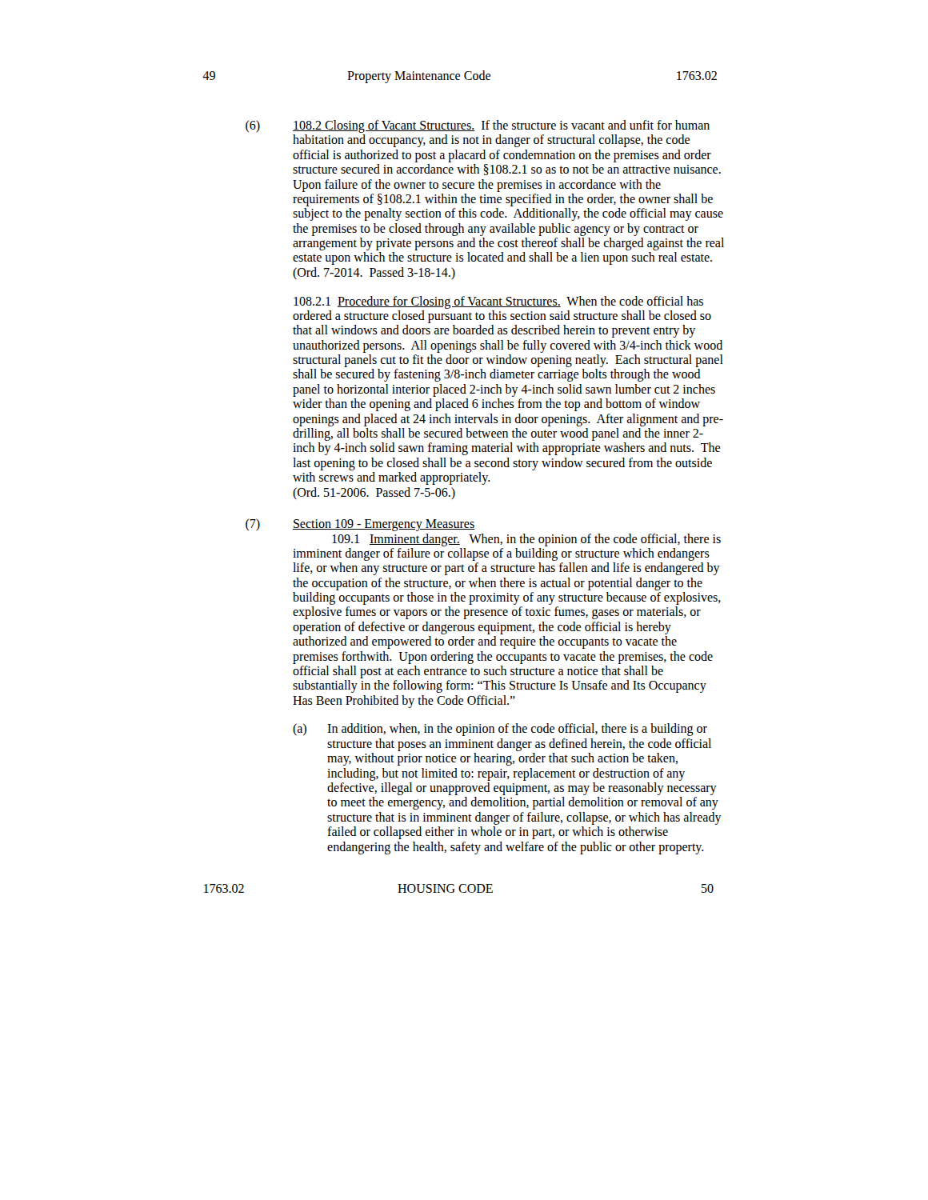49
Property Maintenance Code
1763.02
(6)
108.2 Closing of Vacant Structures. If the structure is vacant and unfit for human habitation and occupancy, and is not in danger of structural collapse, the code official is authorized to post a placard of condemnation on the premises and order structure secured in accordance with §108.2.1 so as to not be an attractive nuisance. Upon failure of the owner to secure the premises in accordance with the requirements of §108.2.1 within the time specified in the order, the owner shall be subject to the penalty section of this code. Additionally, the code official may cause the premises to be closed through any available public agency or by contract or arrangement by private persons and the cost thereof shall be charged against the real estate upon which the structure is located and shall be a lien upon such real estate.
(Ord. 7-2014. Passed 3-18-14.)
108.2.1 Procedure for Closing of Vacant Structures. When the code official has ordered a structure closed pursuant to this section said structure shall be closed so that all windows and doors are boarded as described herein to prevent entry by unauthorized persons. All openings shall be fully covered with 3/4-inch thick wood structural panels cut to fit the door or window opening neatly. Each structural panel shall be secured by fastening 3/8-inch diameter carriage bolts through the wood panel to horizontal interior placed 2-inch by 4-inch solid sawn lumber cut 2 inches wider than the opening and placed 6 inches from the top and bottom of window openings and placed at 24 inch intervals in door openings. After alignment and pre-drilling, all bolts shall be secured between the outer wood panel and the inner 2-inch by 4-inch solid sawn framing material with appropriate washers and nuts. The last opening to be closed shall be a second story window secured from the outside with screws and marked appropriately.
(Ord. 51-2006. Passed 7-5-06.)
(7)
Section 109 - Emergency Measures
109.1 Imminent danger. When, in the opinion of the code official, there is imminent danger of failure or collapse of a building or structure which endangers life, or when any structure or part of a structure has fallen and life is endangered by the occupation of the structure, or when there is actual or potential danger to the building occupants or those in the proximity of any structure because of explosives, explosive fumes or vapors or the presence of toxic fumes, gases or materials, or operation of defective or dangerous equipment, the code official is hereby authorized and empowered to order and require the occupants to vacate the premises forthwith. Upon ordering the occupants to vacate the premises, the code official shall post at each entrance to such structure a notice that shall be substantially in the following form: “This Structure Is Unsafe and Its Occupancy Has Been Prohibited by the Code Official.”
(a)
In addition, when, in the opinion of the code official, there is a building or structure that poses an imminent danger as defined herein, the code official may, without prior notice or hearing, order that such action be taken, including, but not limited to: repair, replacement or destruction of any defective, illegal or unapproved equipment, as may be reasonably necessary to meet the emergency, and demolition, partial demolition or removal of any structure that is in imminent danger of failure, collapse, or which has already failed or collapsed either in whole or in part, or which is otherwise endangering the health, safety and welfare of the public or other property.
1763.02
HOUSING CODE
50